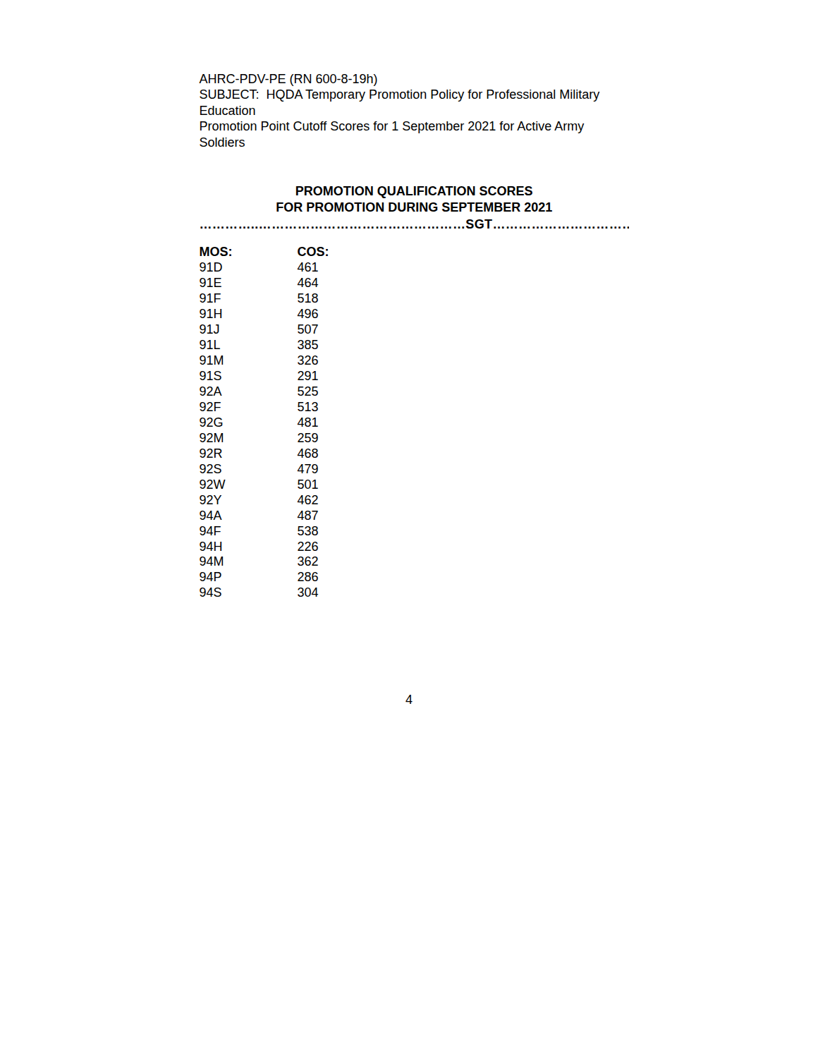AHRC-PDV-PE (RN 600-8-19h)
SUBJECT: HQDA Temporary Promotion Policy for Professional Military Education
Promotion Point Cutoff Scores for 1 September 2021 for Active Army Soldiers
PROMOTION QUALIFICATION SCORES
FOR PROMOTION DURING SEPTEMBER 2021
…………..…………………………………………SGT…………………………………………………..
| MOS: | COS: |
| --- | --- |
| 91D | 461 |
| 91E | 464 |
| 91F | 518 |
| 91H | 496 |
| 91J | 507 |
| 91L | 385 |
| 91M | 326 |
| 91S | 291 |
| 92A | 525 |
| 92F | 513 |
| 92G | 481 |
| 92M | 259 |
| 92R | 468 |
| 92S | 479 |
| 92W | 501 |
| 92Y | 462 |
| 94A | 487 |
| 94F | 538 |
| 94H | 226 |
| 94M | 362 |
| 94P | 286 |
| 94S | 304 |
4